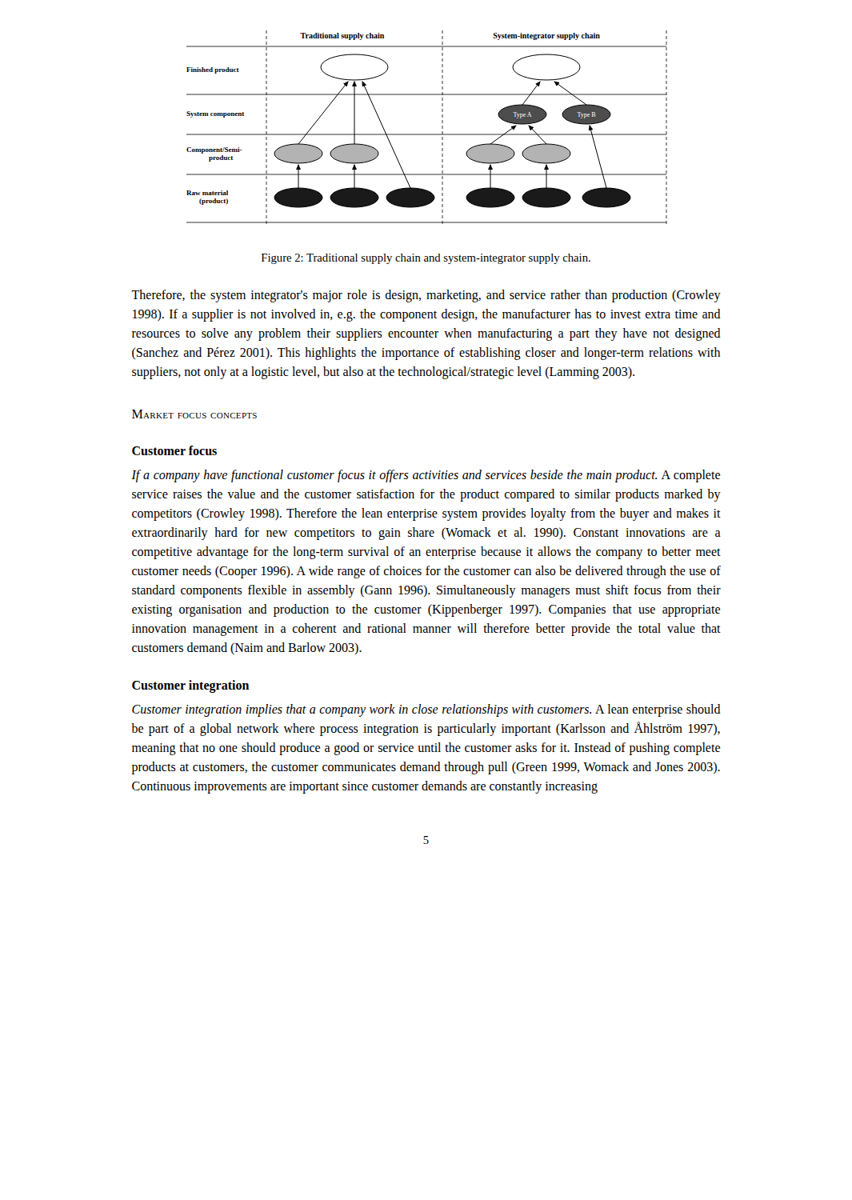Traditional supply chain System-integrator supply chain Finished product System component Component/Semi- product Raw material (product) Type A Type B
Figure 2: Traditional supply chain and system-integrator supply chain.
Therefore, the system integrator's major role is design, marketing, and service rather than production (Crowley 1998). If a supplier is not involved in, e.g. the component design, the manufacturer has to invest extra time and resources to solve any problem their suppliers encounter when manufacturing a part they have not designed (Sanchez and Pérez 2001). This highlights the importance of establishing closer and longer-term relations with suppliers, not only at a logistic level, but also at the technological/strategic level (Lamming 2003).
Market focus concepts
Customer focus
If a company have functional customer focus it offers activities and services beside the main product. A complete service raises the value and the customer satisfaction for the product compared to similar products marked by competitors (Crowley 1998). Therefore the lean enterprise system provides loyalty from the buyer and makes it extraordinarily hard for new competitors to gain share (Womack et al. 1990). Constant innovations are a competitive advantage for the long-term survival of an enterprise because it allows the company to better meet customer needs (Cooper 1996). A wide range of choices for the customer can also be delivered through the use of standard components flexible in assembly (Gann 1996). Simultaneously managers must shift focus from their existing organisation and production to the customer (Kippenberger 1997). Companies that use appropriate innovation management in a coherent and rational manner will therefore better provide the total value that customers demand (Naim and Barlow 2003).
Customer integration
Customer integration implies that a company work in close relationships with customers. A lean enterprise should be part of a global network where process integration is particularly important (Karlsson and Åhlström 1997), meaning that no one should produce a good or service until the customer asks for it. Instead of pushing complete products at customers, the customer communicates demand through pull (Green 1999, Womack and Jones 2003). Continuous improvements are important since customer demands are constantly increasing
5